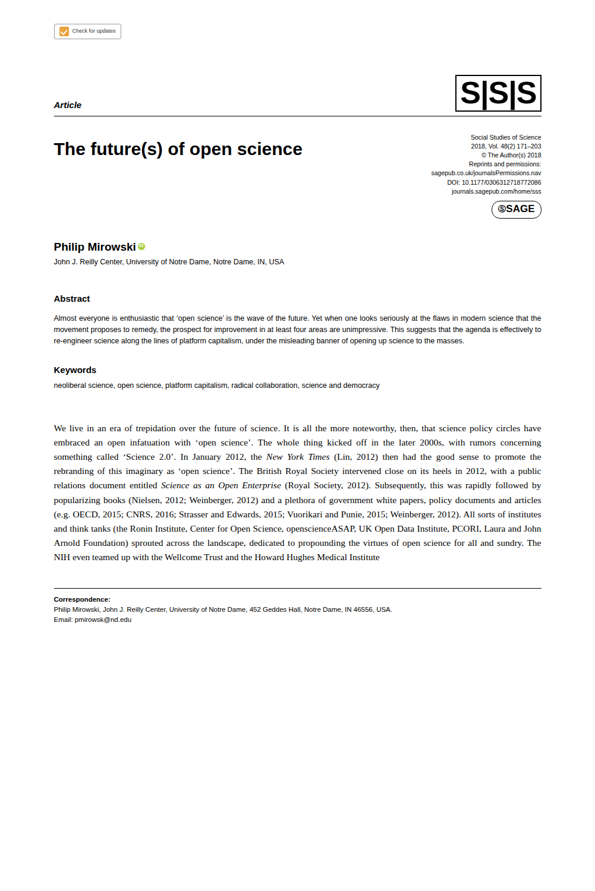Check for updates
Article
S|S|S
The future(s) of open science
Social Studies of Science
2018, Vol. 48(2) 171–203
© The Author(s) 2018
Reprints and permissions:
sagepub.co.uk/journalsPermissions.nav
DOI: 10.1177/0306312718772086
journals.sagepub.com/home/sss
ⓈSAGE
Philip Mirowski
John J. Reilly Center, University of Notre Dame, Notre Dame, IN, USA
Abstract
Almost everyone is enthusiastic that ‘open science’ is the wave of the future. Yet when one looks seriously at the flaws in modern science that the movement proposes to remedy, the prospect for improvement in at least four areas are unimpressive. This suggests that the agenda is effectively to re-engineer science along the lines of platform capitalism, under the misleading banner of opening up science to the masses.
Keywords
neoliberal science, open science, platform capitalism, radical collaboration, science and democracy
We live in an era of trepidation over the future of science. It is all the more noteworthy, then, that science policy circles have embraced an open infatuation with ‘open science’. The whole thing kicked off in the later 2000s, with rumors concerning something called ‘Science 2.0’. In January 2012, the New York Times (Lin, 2012) then had the good sense to promote the rebranding of this imaginary as ‘open science’. The British Royal Society intervened close on its heels in 2012, with a public relations document entitled Science as an Open Enterprise (Royal Society, 2012). Subsequently, this was rapidly followed by popularizing books (Nielsen, 2012; Weinberger, 2012) and a plethora of government white papers, policy documents and articles (e.g. OECD, 2015; CNRS, 2016; Strasser and Edwards, 2015; Vuorikari and Punie, 2015; Weinberger, 2012). All sorts of institutes and think tanks (the Ronin Institute, Center for Open Science, openscienceASAP, UK Open Data Institute, PCORI, Laura and John Arnold Foundation) sprouted across the landscape, dedicated to propounding the virtues of open science for all and sundry. The NIH even teamed up with the Wellcome Trust and the Howard Hughes Medical Institute
Correspondence: Philip Mirowski, John J. Reilly Center, University of Notre Dame, 452 Geddes Hall, Notre Dame, IN 46556, USA.
Email: pmirowsk@nd.edu